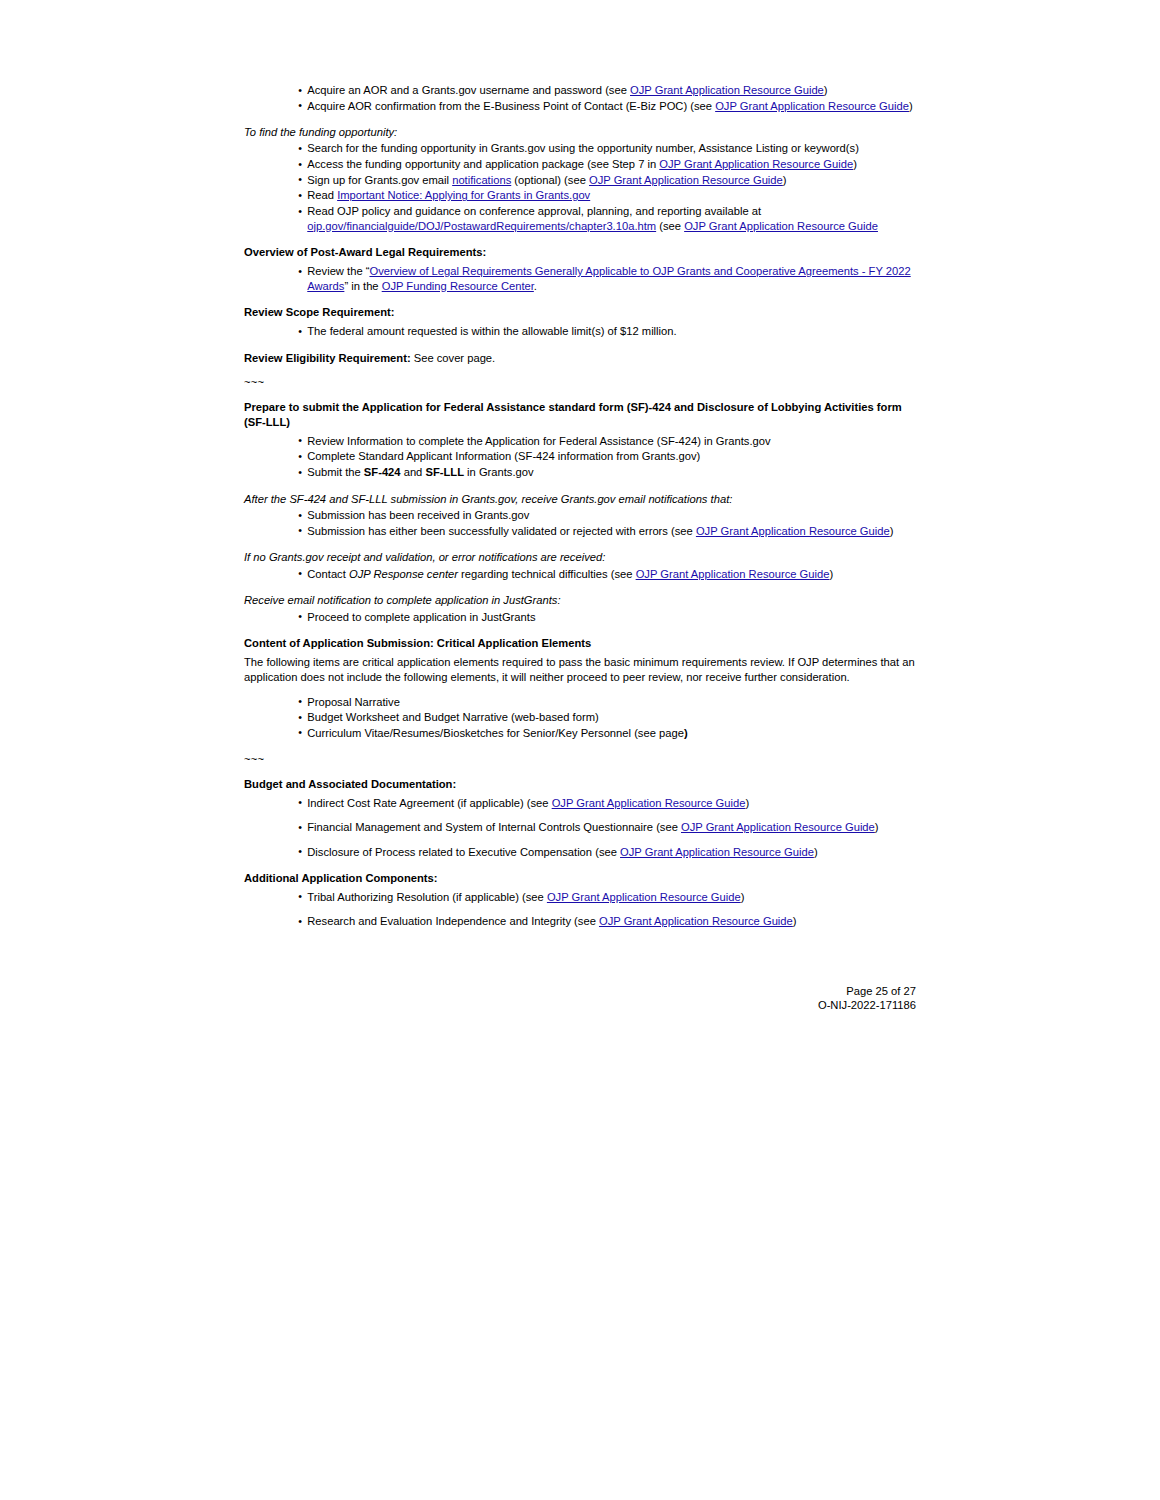Acquire an AOR and a Grants.gov username and password (see OJP Grant Application Resource Guide)
Acquire AOR confirmation from the E-Business Point of Contact (E-Biz POC) (see OJP Grant Application Resource Guide)
To find the funding opportunity:
Search for the funding opportunity in Grants.gov using the opportunity number, Assistance Listing or keyword(s)
Access the funding opportunity and application package (see Step 7 in OJP Grant Application Resource Guide)
Sign up for Grants.gov email notifications (optional) (see OJP Grant Application Resource Guide)
Read Important Notice: Applying for Grants in Grants.gov
Read OJP policy and guidance on conference approval, planning, and reporting available at ojp.gov/financialguide/DOJ/PostawardRequirements/chapter3.10a.htm (see OJP Grant Application Resource Guide
Overview of Post-Award Legal Requirements:
Review the “Overview of Legal Requirements Generally Applicable to OJP Grants and Cooperative Agreements - FY 2022 Awards” in the OJP Funding Resource Center.
Review Scope Requirement:
The federal amount requested is within the allowable limit(s) of $12 million.
Review Eligibility Requirement: See cover page.
~~~
Prepare to submit the Application for Federal Assistance standard form (SF)-424 and Disclosure of Lobbying Activities form (SF-LLL)
Review Information to complete the Application for Federal Assistance (SF-424) in Grants.gov
Complete Standard Applicant Information (SF-424 information from Grants.gov)
Submit the SF-424 and SF-LLL in Grants.gov
After the SF-424 and SF-LLL submission in Grants.gov, receive Grants.gov email notifications that:
Submission has been received in Grants.gov
Submission has either been successfully validated or rejected with errors (see OJP Grant Application Resource Guide)
If no Grants.gov receipt and validation, or error notifications are received:
Contact OJP Response center regarding technical difficulties (see OJP Grant Application Resource Guide)
Receive email notification to complete application in JustGrants:
Proceed to complete application in JustGrants
Content of Application Submission: Critical Application Elements
The following items are critical application elements required to pass the basic minimum requirements review. If OJP determines that an application does not include the following elements, it will neither proceed to peer review, nor receive further consideration.
Proposal Narrative
Budget Worksheet and Budget Narrative (web-based form)
Curriculum Vitae/Resumes/Biosketches for Senior/Key Personnel (see page)
~~~
Budget and Associated Documentation:
Indirect Cost Rate Agreement (if applicable) (see OJP Grant Application Resource Guide)
Financial Management and System of Internal Controls Questionnaire (see OJP Grant Application Resource Guide)
Disclosure of Process related to Executive Compensation (see OJP Grant Application Resource Guide)
Additional Application Components:
Tribal Authorizing Resolution (if applicable) (see OJP Grant Application Resource Guide)
Research and Evaluation Independence and Integrity (see OJP Grant Application Resource Guide)
Page 25 of 27
O-NIJ-2022-171186